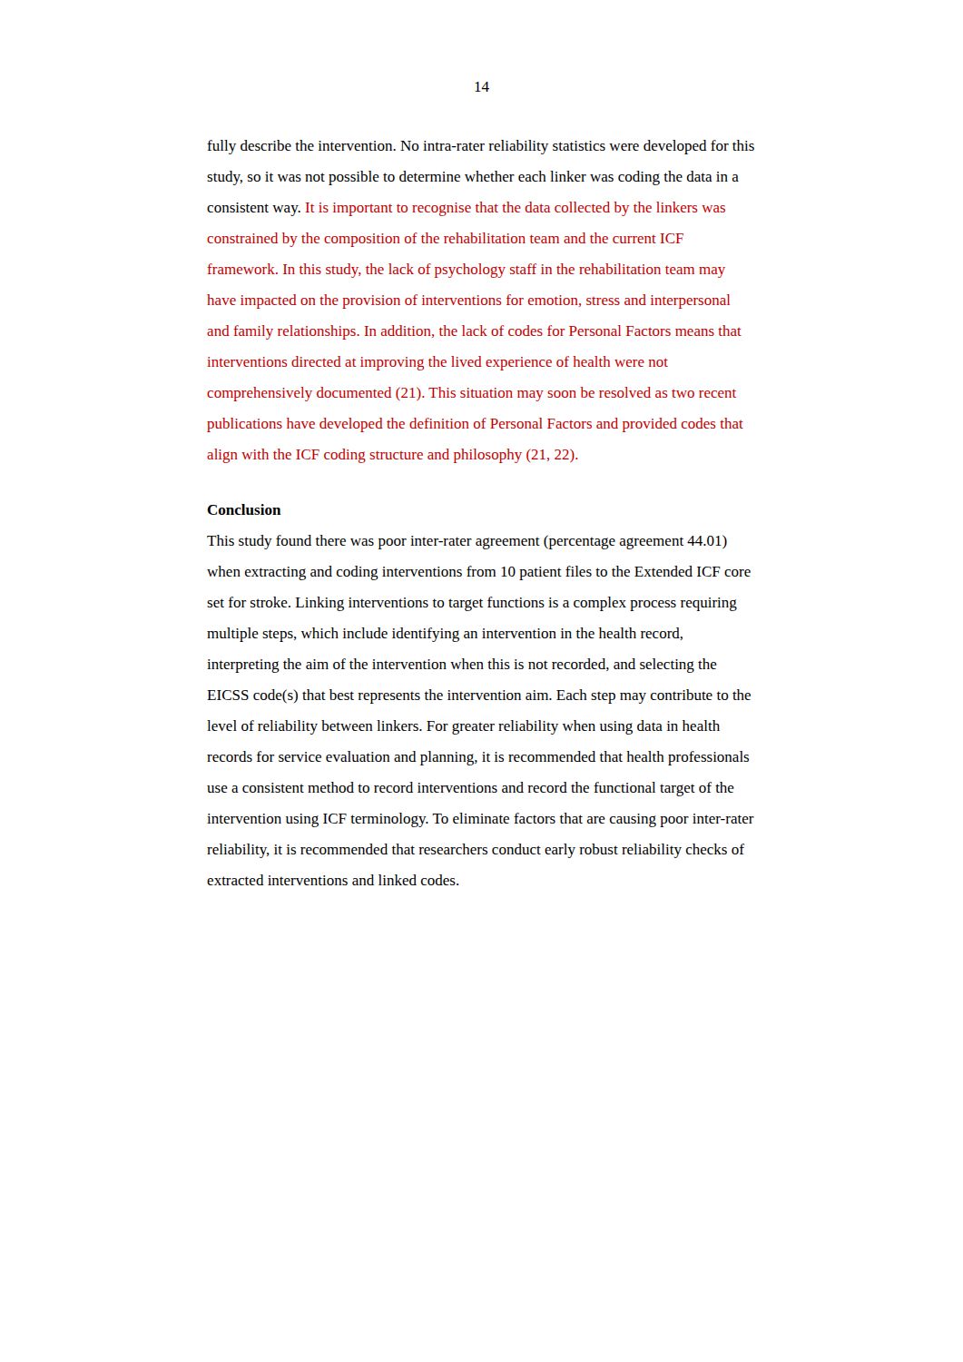14
fully describe the intervention. No intra-rater reliability statistics were developed for this study, so it was not possible to determine whether each linker was coding the data in a consistent way. It is important to recognise that the data collected by the linkers was constrained by the composition of the rehabilitation team and the current ICF framework. In this study, the lack of psychology staff in the rehabilitation team may have impacted on the provision of interventions for emotion, stress and interpersonal and family relationships. In addition, the lack of codes for Personal Factors means that interventions directed at improving the lived experience of health were not comprehensively documented (21). This situation may soon be resolved as two recent publications have developed the definition of Personal Factors and provided codes that align with the ICF coding structure and philosophy (21, 22).
Conclusion
This study found there was poor inter-rater agreement (percentage agreement 44.01) when extracting and coding interventions from 10 patient files to the Extended ICF core set for stroke. Linking interventions to target functions is a complex process requiring multiple steps, which include identifying an intervention in the health record, interpreting the aim of the intervention when this is not recorded, and selecting the EICSS code(s) that best represents the intervention aim. Each step may contribute to the level of reliability between linkers. For greater reliability when using data in health records for service evaluation and planning, it is recommended that health professionals use a consistent method to record interventions and record the functional target of the intervention using ICF terminology. To eliminate factors that are causing poor inter-rater reliability, it is recommended that researchers conduct early robust reliability checks of extracted interventions and linked codes.